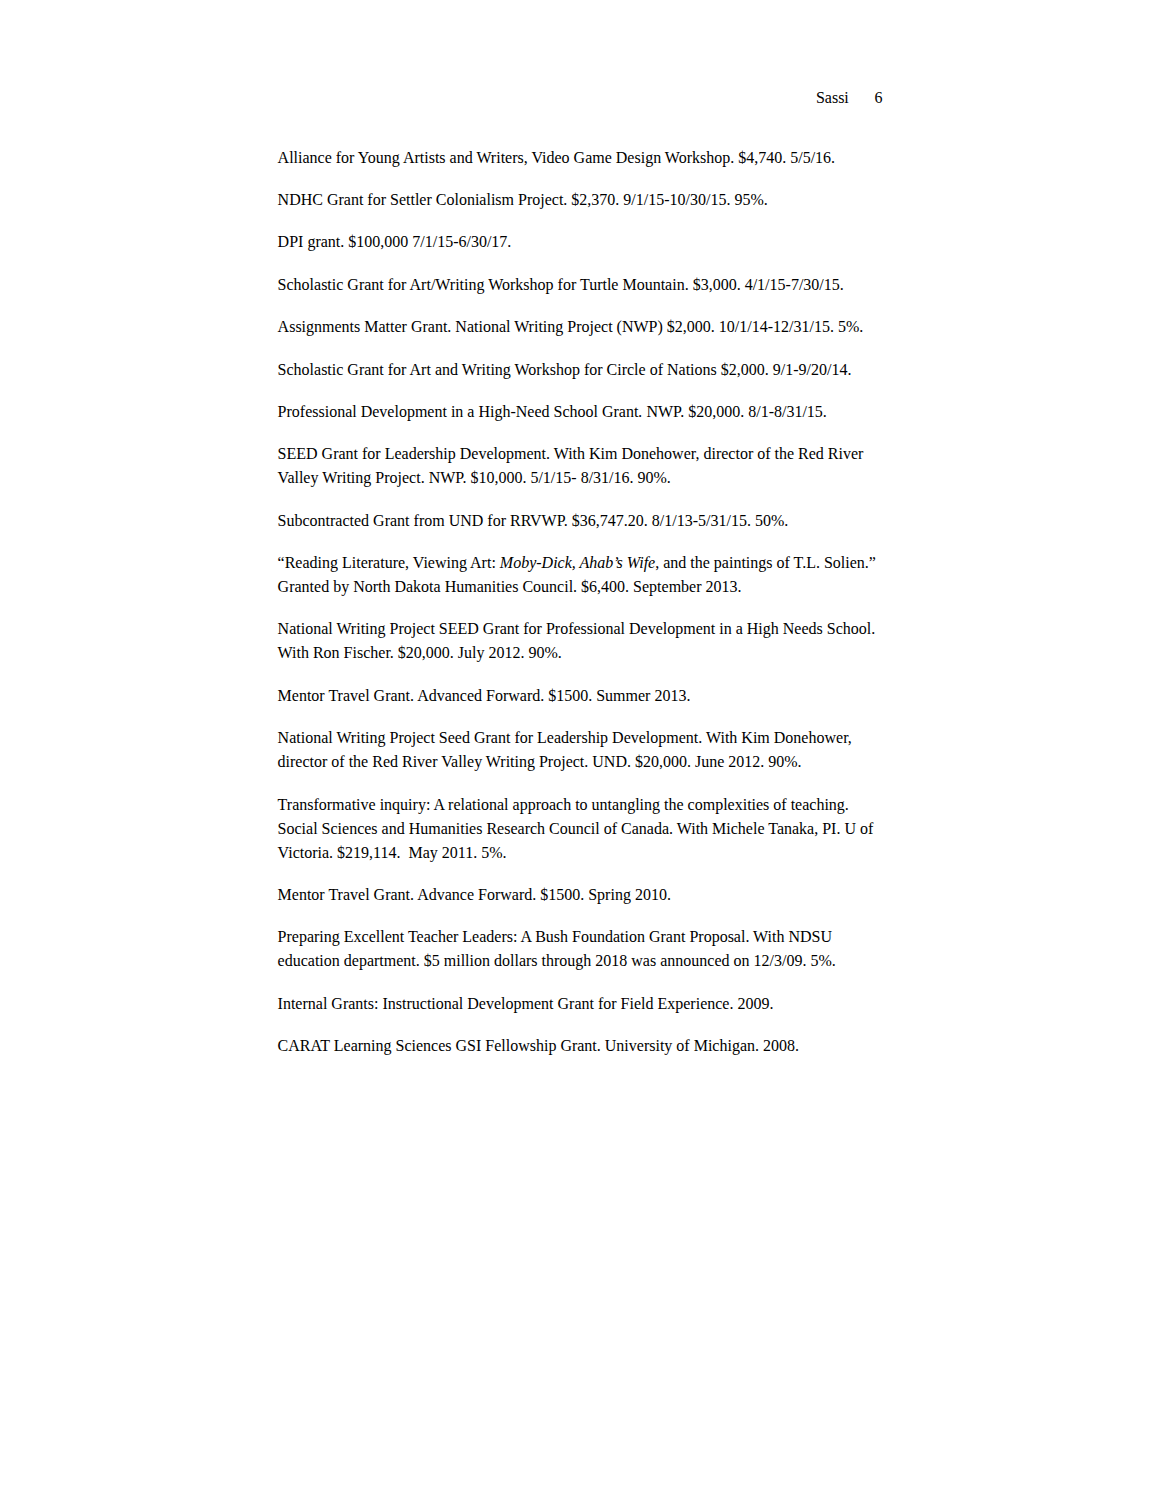Sassi 6
Alliance for Young Artists and Writers, Video Game Design Workshop. $4,740. 5/5/16.
NDHC Grant for Settler Colonialism Project. $2,370. 9/1/15-10/30/15. 95%.
DPI grant. $100,000 7/1/15-6/30/17.
Scholastic Grant for Art/Writing Workshop for Turtle Mountain. $3,000. 4/1/15-7/30/15.
Assignments Matter Grant. National Writing Project (NWP) $2,000. 10/1/14-12/31/15. 5%.
Scholastic Grant for Art and Writing Workshop for Circle of Nations $2,000. 9/1-9/20/14.
Professional Development in a High-Need School Grant. NWP. $20,000. 8/1-8/31/15.
SEED Grant for Leadership Development. With Kim Donehower, director of the Red River Valley Writing Project. NWP. $10,000. 5/1/15- 8/31/16. 90%.
Subcontracted Grant from UND for RRVWP. $36,747.20. 8/1/13-5/31/15. 50%.
“Reading Literature, Viewing Art: Moby-Dick, Ahab’s Wife, and the paintings of T.L. Solien.” Granted by North Dakota Humanities Council. $6,400. September 2013.
National Writing Project SEED Grant for Professional Development in a High Needs School. With Ron Fischer. $20,000. July 2012. 90%.
Mentor Travel Grant. Advanced Forward. $1500. Summer 2013.
National Writing Project Seed Grant for Leadership Development. With Kim Donehower, director of the Red River Valley Writing Project. UND. $20,000. June 2012. 90%.
Transformative inquiry: A relational approach to untangling the complexities of teaching. Social Sciences and Humanities Research Council of Canada. With Michele Tanaka, PI. U of Victoria. $219,114. May 2011. 5%.
Mentor Travel Grant. Advance Forward. $1500. Spring 2010.
Preparing Excellent Teacher Leaders: A Bush Foundation Grant Proposal. With NDSU education department. $5 million dollars through 2018 was announced on 12/3/09. 5%.
Internal Grants: Instructional Development Grant for Field Experience. 2009.
CARAT Learning Sciences GSI Fellowship Grant. University of Michigan. 2008.